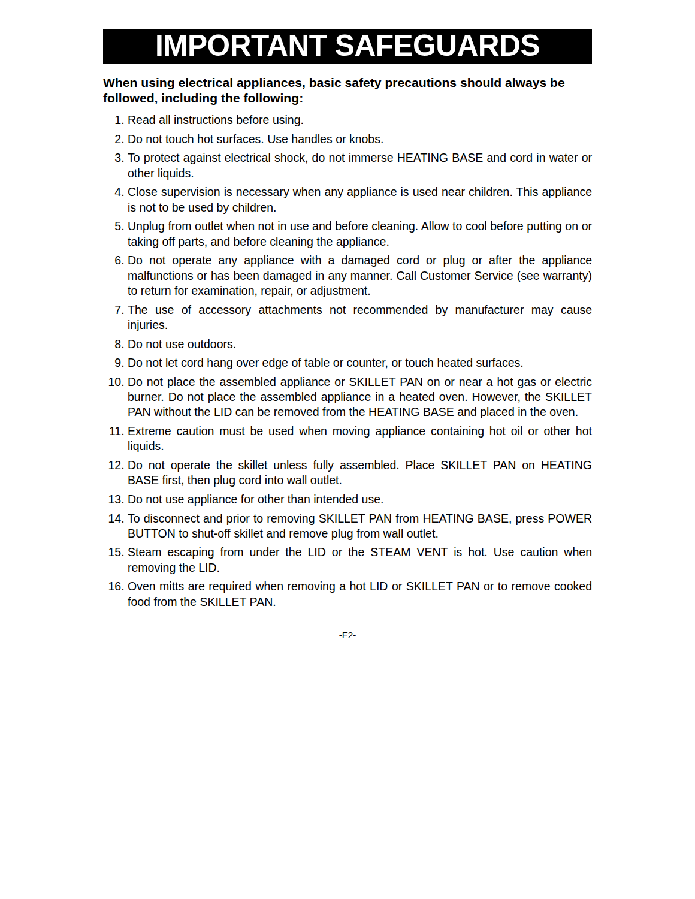Important Safeguards
When using electrical appliances, basic safety precautions should always be followed, including the following:
Read all instructions before using.
Do not touch hot surfaces. Use handles or knobs.
To protect against electrical shock, do not immerse HEATING BASE and cord in water or other liquids.
Close supervision is necessary when any appliance is used near children. This appliance is not to be used by children.
Unplug from outlet when not in use and before cleaning. Allow to cool before putting on or taking off parts, and before cleaning the appliance.
Do not operate any appliance with a damaged cord or plug or after the appliance malfunctions or has been damaged in any manner. Call Customer Service (see warranty) to return for examination, repair, or adjustment.
The use of accessory attachments not recommended by manufacturer may cause injuries.
Do not use outdoors.
Do not let cord hang over edge of table or counter, or touch heated surfaces.
Do not place the assembled appliance or SKILLET PAN on or near a hot gas or electric burner. Do not place the assembled appliance in a heated oven. However, the SKILLET PAN without the LID can be removed from the HEATING BASE and placed in the oven.
Extreme caution must be used when moving appliance containing hot oil or other hot liquids.
Do not operate the skillet unless fully assembled. Place SKILLET PAN on HEATING BASE first, then plug cord into wall outlet.
Do not use appliance for other than intended use.
To disconnect and prior to removing SKILLET PAN from HEATING BASE, press POWER BUTTON to shut-off skillet and remove plug from wall outlet.
Steam escaping from under the LID or the STEAM VENT is hot. Use caution when removing the LID.
Oven mitts are required when removing a hot LID or SKILLET PAN or to remove cooked food from the SKILLET PAN.
-E2-